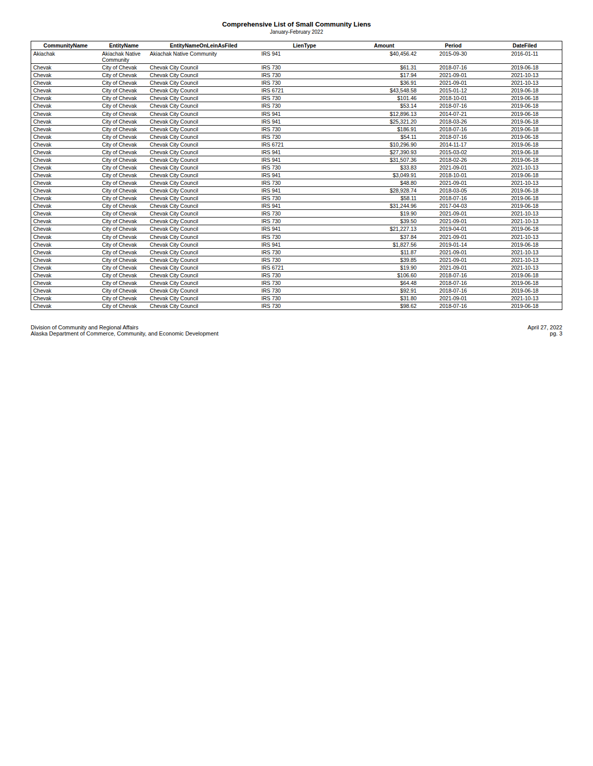Comprehensive List of Small Community Liens
January-February 2022
| CommunityName | EntityName | EntityNameOnLeinAsFiled | LienType | Amount | Period | DateFiled |
| --- | --- | --- | --- | --- | --- | --- |
| Akiachak | Akiachak Native Community | Akiachak Native Community | IRS 941 | $40,456.42 | 2015-09-30 | 2016-01-11 |
| Chevak | City of Chevak | Chevak City Council | IRS 730 | $61.31 | 2018-07-16 | 2019-06-18 |
| Chevak | City of Chevak | Chevak City Council | IRS 730 | $17.94 | 2021-09-01 | 2021-10-13 |
| Chevak | City of Chevak | Chevak City Council | IRS 730 | $36.91 | 2021-09-01 | 2021-10-13 |
| Chevak | City of Chevak | Chevak City Council | IRS 6721 | $43,548.58 | 2015-01-12 | 2019-06-18 |
| Chevak | City of Chevak | Chevak City Council | IRS 730 | $101.46 | 2018-10-01 | 2019-06-18 |
| Chevak | City of Chevak | Chevak City Council | IRS 730 | $53.14 | 2018-07-16 | 2019-06-18 |
| Chevak | City of Chevak | Chevak City Council | IRS 941 | $12,896.13 | 2014-07-21 | 2019-06-18 |
| Chevak | City of Chevak | Chevak City Council | IRS 941 | $25,321.20 | 2018-03-26 | 2019-06-18 |
| Chevak | City of Chevak | Chevak City Council | IRS 730 | $186.91 | 2018-07-16 | 2019-06-18 |
| Chevak | City of Chevak | Chevak City Council | IRS 730 | $54.11 | 2018-07-16 | 2019-06-18 |
| Chevak | City of Chevak | Chevak City Council | IRS 6721 | $10,296.90 | 2014-11-17 | 2019-06-18 |
| Chevak | City of Chevak | Chevak City Council | IRS 941 | $27,390.93 | 2015-03-02 | 2019-06-18 |
| Chevak | City of Chevak | Chevak City Council | IRS 941 | $31,507.36 | 2018-02-26 | 2019-06-18 |
| Chevak | City of Chevak | Chevak City Council | IRS 730 | $33.83 | 2021-09-01 | 2021-10-13 |
| Chevak | City of Chevak | Chevak City Council | IRS 941 | $3,049.91 | 2018-10-01 | 2019-06-18 |
| Chevak | City of Chevak | Chevak City Council | IRS 730 | $48.80 | 2021-09-01 | 2021-10-13 |
| Chevak | City of Chevak | Chevak City Council | IRS 941 | $28,928.74 | 2018-03-05 | 2019-06-18 |
| Chevak | City of Chevak | Chevak City Council | IRS 730 | $58.11 | 2018-07-16 | 2019-06-18 |
| Chevak | City of Chevak | Chevak City Council | IRS 941 | $31,244.96 | 2017-04-03 | 2019-06-18 |
| Chevak | City of Chevak | Chevak City Council | IRS 730 | $19.90 | 2021-09-01 | 2021-10-13 |
| Chevak | City of Chevak | Chevak City Council | IRS 730 | $39.50 | 2021-09-01 | 2021-10-13 |
| Chevak | City of Chevak | Chevak City Council | IRS 941 | $21,227.13 | 2019-04-01 | 2019-06-18 |
| Chevak | City of Chevak | Chevak City Council | IRS 730 | $37.84 | 2021-09-01 | 2021-10-13 |
| Chevak | City of Chevak | Chevak City Council | IRS 941 | $1,827.56 | 2019-01-14 | 2019-06-18 |
| Chevak | City of Chevak | Chevak City Council | IRS 730 | $11.87 | 2021-09-01 | 2021-10-13 |
| Chevak | City of Chevak | Chevak City Council | IRS 730 | $39.85 | 2021-09-01 | 2021-10-13 |
| Chevak | City of Chevak | Chevak City Council | IRS 6721 | $19.90 | 2021-09-01 | 2021-10-13 |
| Chevak | City of Chevak | Chevak City Council | IRS 730 | $106.60 | 2018-07-16 | 2019-06-18 |
| Chevak | City of Chevak | Chevak City Council | IRS 730 | $64.48 | 2018-07-16 | 2019-06-18 |
| Chevak | City of Chevak | Chevak City Council | IRS 730 | $92.91 | 2018-07-16 | 2019-06-18 |
| Chevak | City of Chevak | Chevak City Council | IRS 730 | $31.80 | 2021-09-01 | 2021-10-13 |
| Chevak | City of Chevak | Chevak City Council | IRS 730 | $98.62 | 2018-07-16 | 2019-06-18 |
Division of Community and Regional Affairs
Alaska Department of Commerce, Community, and Economic Development
April 27, 2022
pg. 3